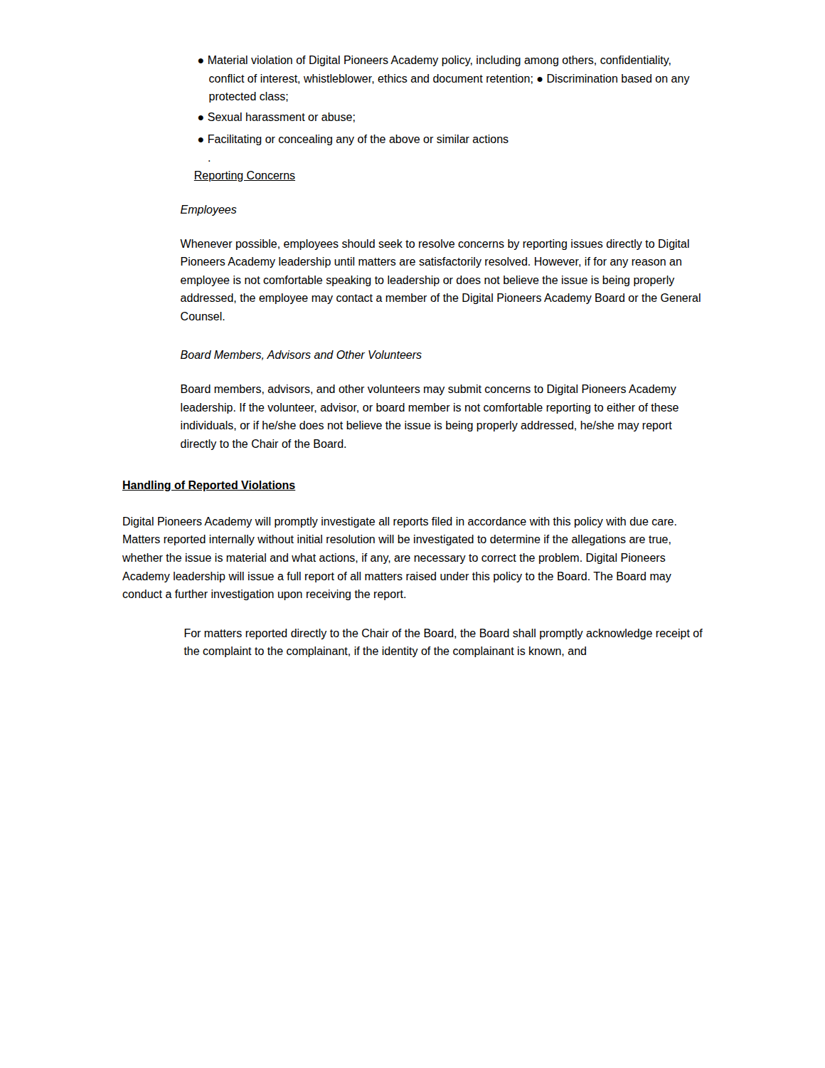● Material violation of Digital Pioneers Academy policy, including among others, confidentiality, conflict of interest, whistleblower, ethics and document retention; ● Discrimination based on any protected class;
● Sexual harassment or abuse;
● Facilitating or concealing any of the above or similar actions
.
Reporting Concerns
Employees
Whenever possible, employees should seek to resolve concerns by reporting issues directly to Digital Pioneers Academy leadership until matters are satisfactorily resolved. However, if for any reason an employee is not comfortable speaking to leadership or does not believe the issue is being properly addressed, the employee may contact a member of the Digital Pioneers Academy Board or the General Counsel.
Board Members, Advisors and Other Volunteers
Board members, advisors, and other volunteers may submit concerns to Digital Pioneers Academy leadership. If the volunteer, advisor, or board member is not comfortable reporting to either of these individuals, or if he/she does not believe the issue is being properly addressed, he/she may report directly to the Chair of the Board.
Handling of Reported Violations
Digital Pioneers Academy will promptly investigate all reports filed in accordance with this policy with due care. Matters reported internally without initial resolution will be investigated to determine if the allegations are true, whether the issue is material and what actions, if any, are necessary to correct the problem. Digital Pioneers Academy leadership will issue a full report of all matters raised under this policy to the Board. The Board may conduct a further investigation upon receiving the report.
For matters reported directly to the Chair of the Board, the Board shall promptly acknowledge receipt of the complaint to the complainant, if the identity of the complainant is known, and